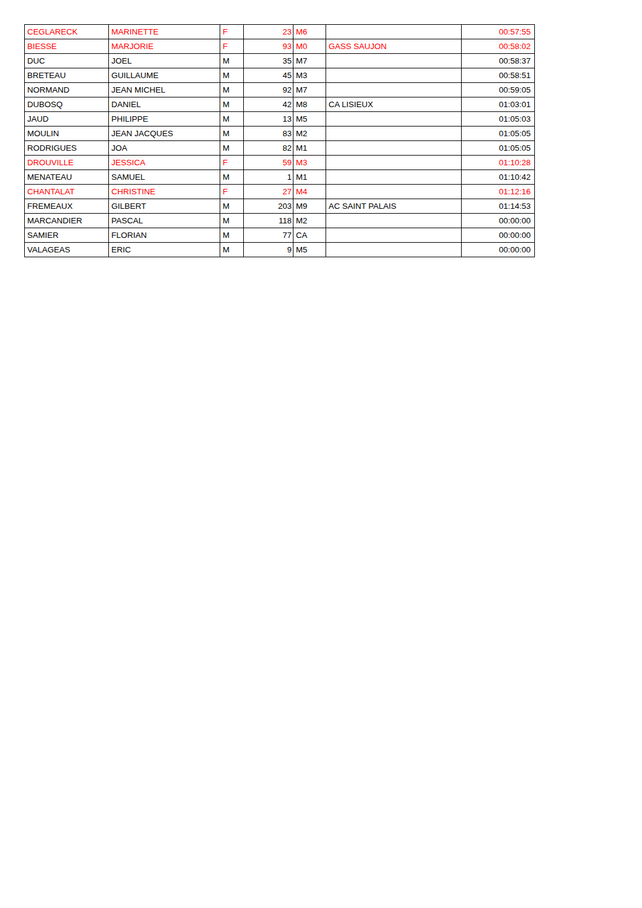| CEGLARECK | MARINETTE | F | 23 | M6 | | 00:57:55 |
| BIESSE | MARJORIE | F | 93 | M0 | GASS SAUJON | 00:58:02 |
| DUC | JOEL | M | 35 | M7 | | 00:58:37 |
| BRETEAU | GUILLAUME | M | 45 | M3 | | 00:58:51 |
| NORMAND | JEAN MICHEL | M | 92 | M7 | | 00:59:05 |
| DUBOSQ | DANIEL | M | 42 | M8 | CA LISIEUX | 01:03:01 |
| JAUD | PHILIPPE | M | 13 | M5 | | 01:05:03 |
| MOULIN | JEAN JACQUES | M | 83 | M2 | | 01:05:05 |
| RODRIGUES | JOA | M | 82 | M1 | | 01:05:05 |
| DROUVILLE | JESSICA | F | 59 | M3 | | 01:10:28 |
| MENATEAU | SAMUEL | M | 1 | M1 | | 01:10:42 |
| CHANTALAT | CHRISTINE | F | 27 | M4 | | 01:12:16 |
| FREMEAUX | GILBERT | M | 203 | M9 | AC SAINT PALAIS | 01:14:53 |
| MARCANDIER | PASCAL | M | 118 | M2 | | 00:00:00 |
| SAMIER | FLORIAN | M | 77 | CA | | 00:00:00 |
| VALAGEAS | ERIC | M | 9 | M5 | | 00:00:00 |